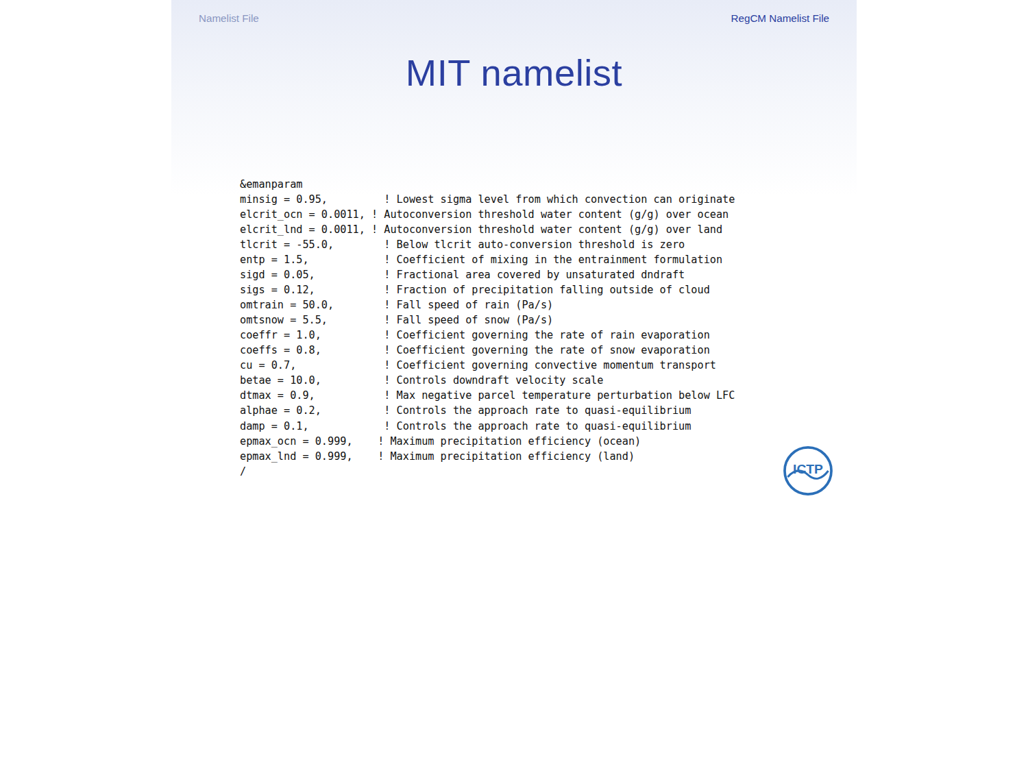Namelist File RegCM Namelist File
MIT namelist
&emanparam
minsig = 0.95,         ! Lowest sigma level from which convection can originate
elcrit_ocn = 0.0011, ! Autoconversion threshold water content (g/g) over ocean
elcrit_lnd = 0.0011, ! Autoconversion threshold water content (g/g) over land
tlcrit = -55.0,        ! Below tlcrit auto-conversion threshold is zero
entp = 1.5,            ! Coefficient of mixing in the entrainment formulation
sigd = 0.05,           ! Fractional area covered by unsaturated dndraft
sigs = 0.12,           ! Fraction of precipitation falling outside of cloud
omtrain = 50.0,        ! Fall speed of rain (Pa/s)
omtsnow = 5.5,         ! Fall speed of snow (Pa/s)
coeffr = 1.0,          ! Coefficient governing the rate of rain evaporation
coeffs = 0.8,          ! Coefficient governing the rate of snow evaporation
cu = 0.7,              ! Coefficient governing convective momentum transport
betae = 10.0,          ! Controls downdraft velocity scale
dtmax = 0.9,           ! Max negative parcel temperature perturbation below LFC
alphae = 0.2,          ! Controls the approach rate to quasi-equilibrium
damp = 0.1,            ! Controls the approach rate to quasi-equilibrium
epmax_ocn = 0.999,    ! Maximum precipitation efficiency (ocean)
epmax_lnd = 0.999,    ! Maximum precipitation efficiency (land)
/
ICTP ICTP